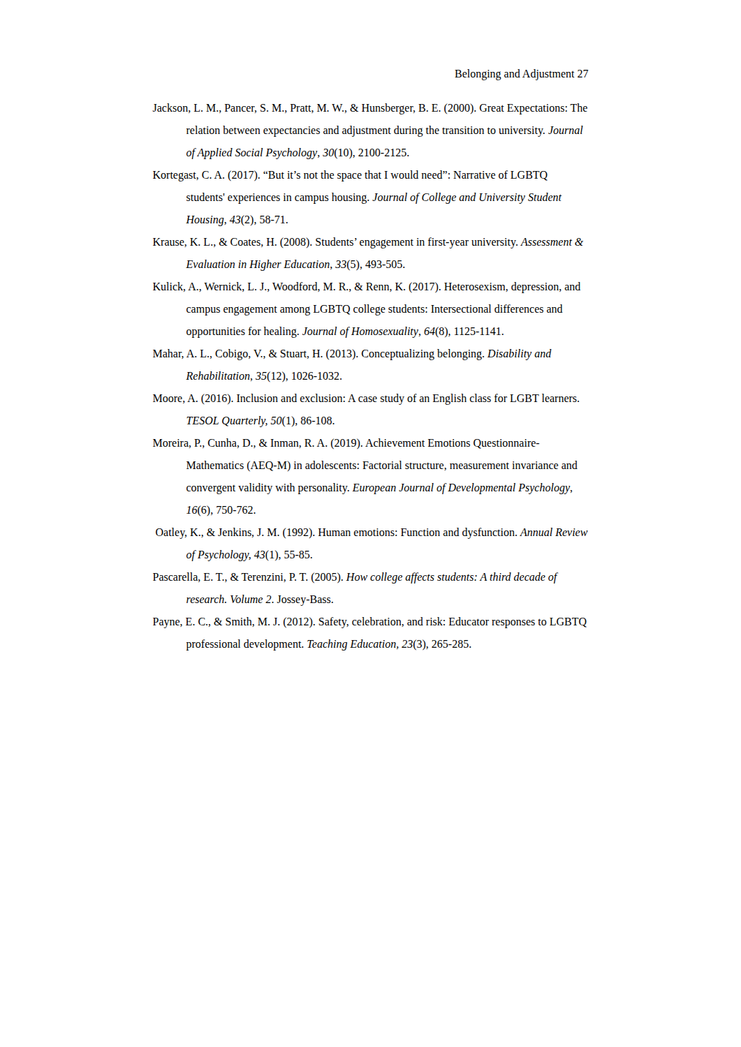Belonging and Adjustment 27
Jackson, L. M., Pancer, S. M., Pratt, M. W., & Hunsberger, B. E. (2000). Great Expectations: The relation between expectancies and adjustment during the transition to university. Journal of Applied Social Psychology, 30(10), 2100-2125.
Kortegast, C. A. (2017). “But it’s not the space that I would need”: Narrative of LGBTQ students' experiences in campus housing. Journal of College and University Student Housing, 43(2), 58-71.
Krause, K. L., & Coates, H. (2008). Students’ engagement in first-year university. Assessment & Evaluation in Higher Education, 33(5), 493-505.
Kulick, A., Wernick, L. J., Woodford, M. R., & Renn, K. (2017). Heterosexism, depression, and campus engagement among LGBTQ college students: Intersectional differences and opportunities for healing. Journal of Homosexuality, 64(8), 1125-1141.
Mahar, A. L., Cobigo, V., & Stuart, H. (2013). Conceptualizing belonging. Disability and Rehabilitation, 35(12), 1026-1032.
Moore, A. (2016). Inclusion and exclusion: A case study of an English class for LGBT learners. TESOL Quarterly, 50(1), 86-108.
Moreira, P., Cunha, D., & Inman, R. A. (2019). Achievement Emotions Questionnaire-Mathematics (AEQ-M) in adolescents: Factorial structure, measurement invariance and convergent validity with personality. European Journal of Developmental Psychology, 16(6), 750-762.
Oatley, K., & Jenkins, J. M. (1992). Human emotions: Function and dysfunction. Annual Review of Psychology, 43(1), 55-85.
Pascarella, E. T., & Terenzini, P. T. (2005). How college affects students: A third decade of research. Volume 2. Jossey-Bass.
Payne, E. C., & Smith, M. J. (2012). Safety, celebration, and risk: Educator responses to LGBTQ professional development. Teaching Education, 23(3), 265-285.